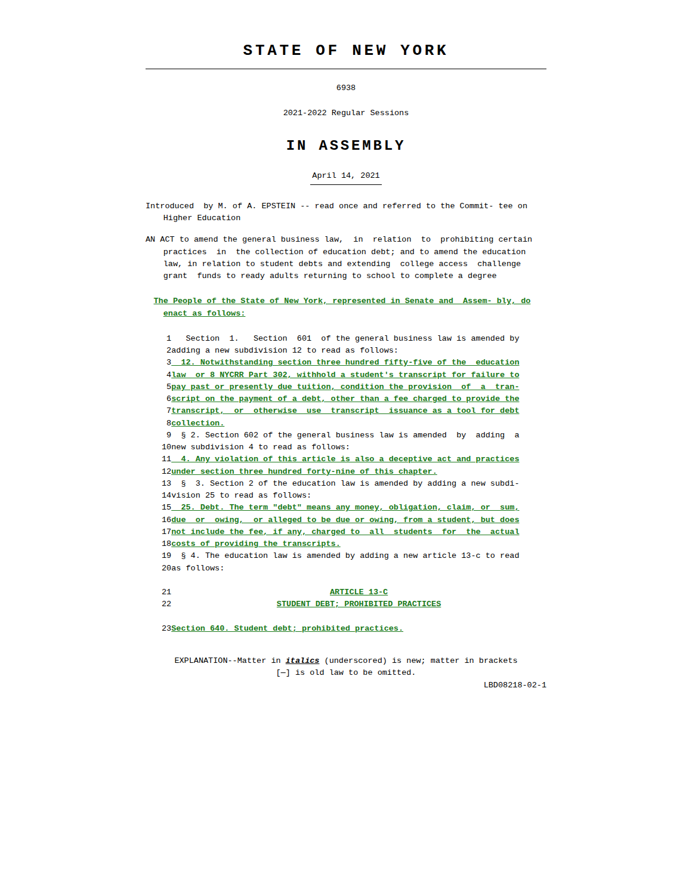STATE OF NEW YORK
6938
2021-2022 Regular Sessions
IN ASSEMBLY
April 14, 2021
Introduced by M. of A. EPSTEIN -- read once and referred to the Commit- tee on Higher Education
AN ACT to amend the general business law, in relation to prohibiting certain practices in the collection of education debt; and to amend the education law, in relation to student debts and extending college access challenge grant funds to ready adults returning to school to complete a degree
The People of the State of New York, represented in Senate and Assem- bly, do enact as follows:
| 1 | Section 1. Section 601 of the general business law is amended by |
| 2 | adding a new subdivision 12 to read as follows: |
| 3 | 12. Notwithstanding section three hundred fifty-five of the education |
| 4 | law or 8 NYCRR Part 302, withhold a student's transcript for failure to |
| 5 | pay past or presently due tuition, condition the provision of a tran- |
| 6 | script on the payment of a debt, other than a fee charged to provide the |
| 7 | transcript, or otherwise use transcript issuance as a tool for debt |
| 8 | collection. |
| 9 | § 2. Section 602 of the general business law is amended by adding a |
| 10 | new subdivision 4 to read as follows: |
| 11 | 4. Any violation of this article is also a deceptive act and practices |
| 12 | under section three hundred forty-nine of this chapter. |
| 13 | § 3. Section 2 of the education law is amended by adding a new subdi- |
| 14 | vision 25 to read as follows: |
| 15 | 25. Debt. The term "debt" means any money, obligation, claim, or sum, |
| 16 | due or owing, or alleged to be due or owing, from a student, but does |
| 17 | not include the fee, if any, charged to all students for the actual |
| 18 | costs of providing the transcripts. |
| 19 | § 4. The education law is amended by adding a new article 13-c to read |
| 20 | as follows: |
| 21 | ARTICLE 13-C |
| 22 | STUDENT DEBT; PROHIBITED PRACTICES |
| 23 | Section 640. Student debt; prohibited practices. |
EXPLANATION--Matter in italics (underscored) is new; matter in brackets
[ ] is old law to be omitted.
LBD08218-02-1